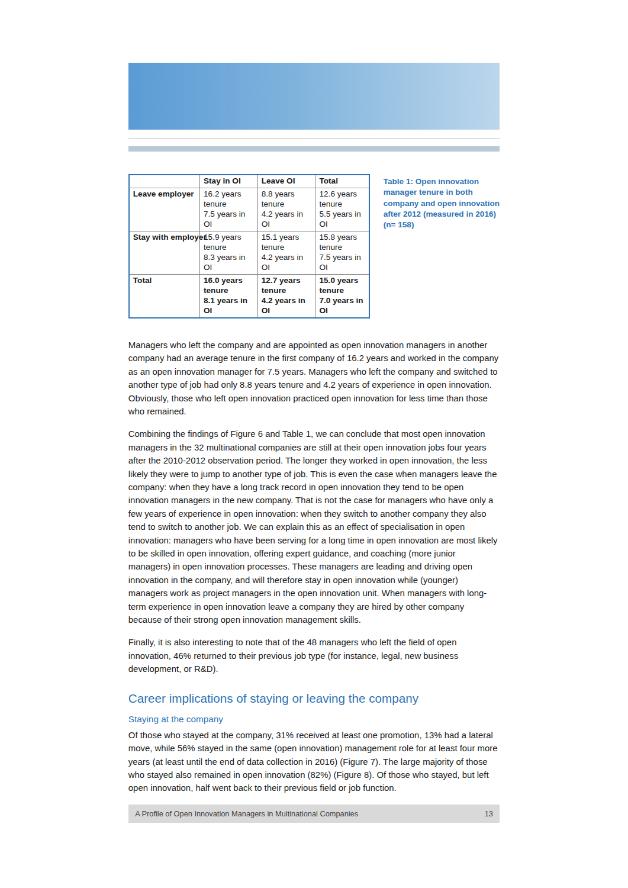| | Stay in OI | Leave OI | Total |
| --- | --- | --- | --- |
| Leave employer | 16.2 years tenure 7.5 years in OI | 8.8 years tenure 4.2 years in OI | 12.6 years tenure 5.5 years in OI |
| Stay with employer | 15.9 years tenure 8.3 years in OI | 15.1 years tenure 4.2 years in OI | 15.8 years tenure 7.5 years in OI |
| Total | 16.0 years tenure 8.1 years in OI | 12.7 years tenure 4.2 years in OI | 15.0 years tenure 7.0 years in OI |
Table 1: Open innovation manager tenure in both company and open innovation after 2012 (measured in 2016) (n= 158)
Managers who left the company and are appointed as open innovation managers in another company had an average tenure in the first company of 16.2 years and worked in the company as an open innovation manager for 7.5 years. Managers who left the company and switched to another type of job had only 8.8 years tenure and 4.2 years of experience in open innovation. Obviously, those who left open innovation practiced open innovation for less time than those who remained.
Combining the findings of Figure 6 and Table 1, we can conclude that most open innovation managers in the 32 multinational companies are still at their open innovation jobs four years after the 2010-2012 observation period. The longer they worked in open innovation, the less likely they were to jump to another type of job. This is even the case when managers leave the company: when they have a long track record in open innovation they tend to be open innovation managers in the new company. That is not the case for managers who have only a few years of experience in open innovation: when they switch to another company they also tend to switch to another job. We can explain this as an effect of specialisation in open innovation: managers who have been serving for a long time in open innovation are most likely to be skilled in open innovation, offering expert guidance, and coaching (more junior managers) in open innovation processes. These managers are leading and driving open innovation in the company, and will therefore stay in open innovation while (younger) managers work as project managers in the open innovation unit. When managers with long-term experience in open innovation leave a company they are hired by other company because of their strong open innovation management skills.
Finally, it is also interesting to note that of the 48 managers who left the field of open innovation, 46% returned to their previous job type (for instance, legal, new business development, or R&D).
Career implications of staying or leaving the company
Staying at the company
Of those who stayed at the company, 31% received at least one promotion, 13% had a lateral move, while 56% stayed in the same (open innovation) management role for at least four more years (at least until the end of data collection in 2016) (Figure 7). The large majority of those who stayed also remained in open innovation (82%) (Figure 8). Of those who stayed, but left open innovation, half went back to their previous field or job function.
A Profile of Open Innovation Managers in Multinational Companies
13